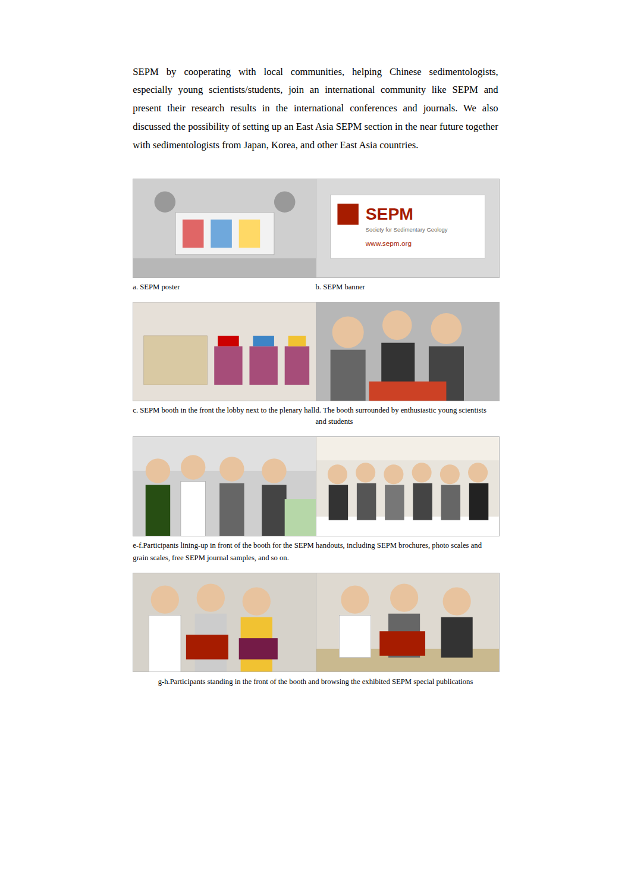SEPM by cooperating with local communities, helping Chinese sedimentologists, especially young scientists/students, join an international community like SEPM and present their research results in the international conferences and journals. We also discussed the possibility of setting up an East Asia SEPM section in the near future together with sedimentologists from Japan, Korea, and other East Asia countries.
| a. SEPM poster | b. SEPM banner |
| c. SEPM booth in the front the lobby next to the plenary hall | d. The booth surrounded by enthusiastic young scientists and students |
| e-f.Participants lining-up in front of the booth for the SEPM handouts, including SEPM brochures, photo scales and grain scales, free SEPM journal samples, and so on. |
| g-h.Participants standing in the front of the booth and browsing the exhibited SEPM special publications |